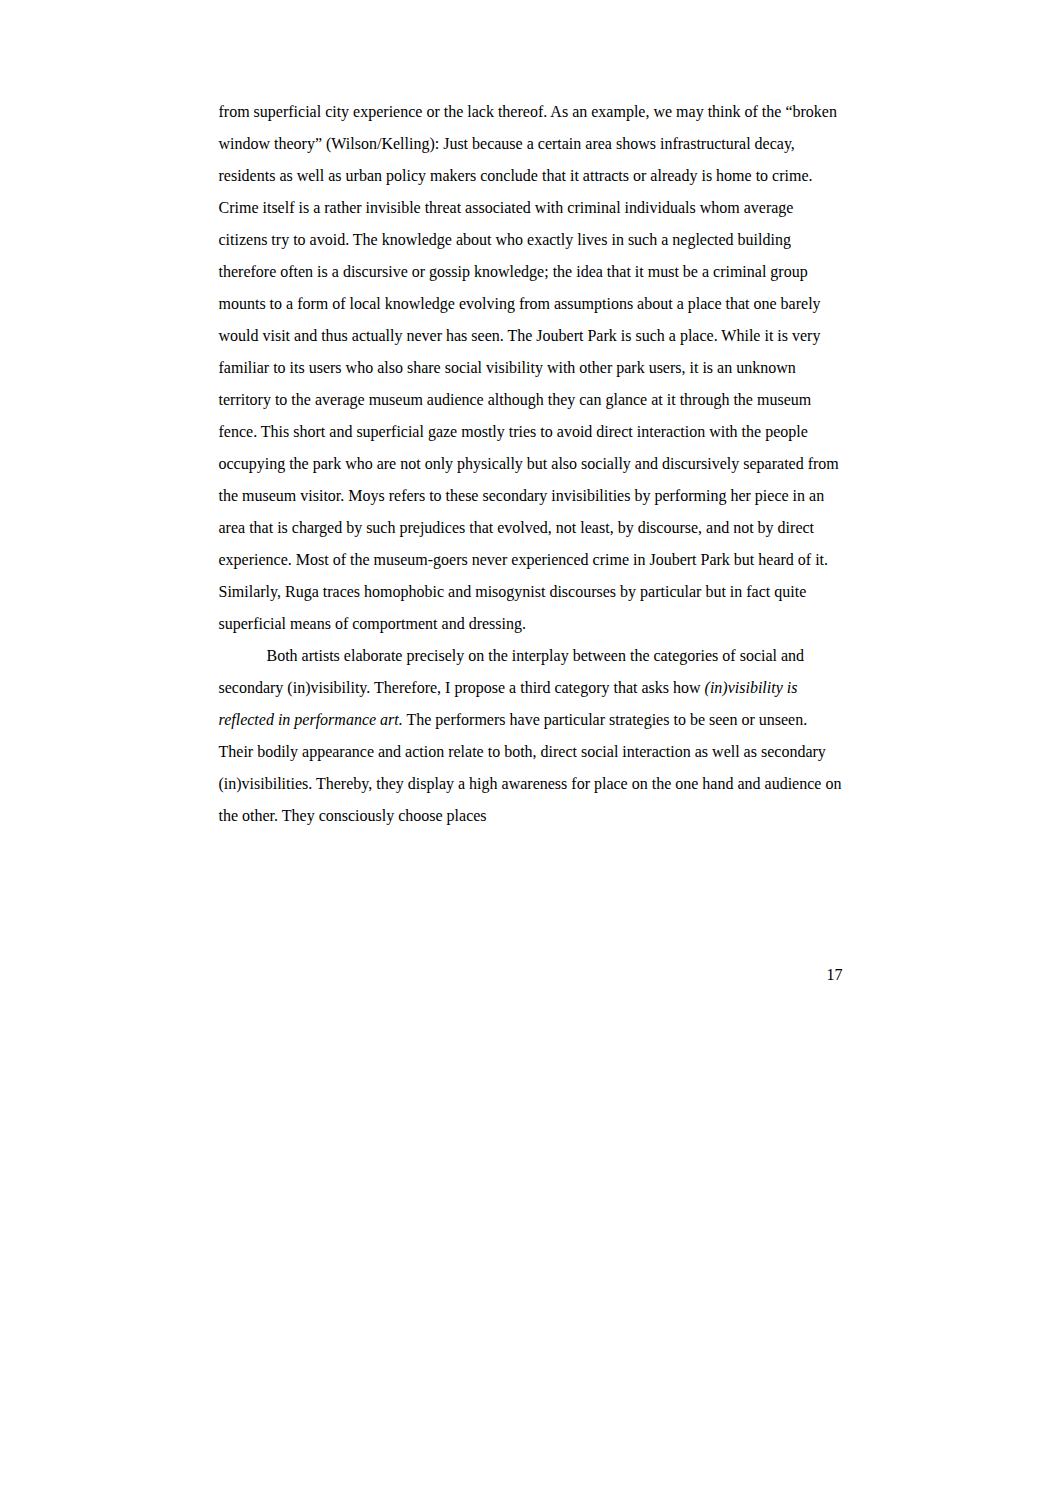from superficial city experience or the lack thereof. As an example, we may think of the “broken window theory” (Wilson/Kelling): Just because a certain area shows infrastructural decay, residents as well as urban policy makers conclude that it attracts or already is home to crime. Crime itself is a rather invisible threat associated with criminal individuals whom average citizens try to avoid. The knowledge about who exactly lives in such a neglected building therefore often is a discursive or gossip knowledge; the idea that it must be a criminal group mounts to a form of local knowledge evolving from assumptions about a place that one barely would visit and thus actually never has seen. The Joubert Park is such a place. While it is very familiar to its users who also share social visibility with other park users, it is an unknown territory to the average museum audience although they can glance at it through the museum fence. This short and superficial gaze mostly tries to avoid direct interaction with the people occupying the park who are not only physically but also socially and discursively separated from the museum visitor. Moys refers to these secondary invisibilities by performing her piece in an area that is charged by such prejudices that evolved, not least, by discourse, and not by direct experience. Most of the museum-goers never experienced crime in Joubert Park but heard of it. Similarly, Ruga traces homophobic and misogynist discourses by particular but in fact quite superficial means of comportment and dressing.
Both artists elaborate precisely on the interplay between the categories of social and secondary (in)visibility. Therefore, I propose a third category that asks how (in)visibility is reflected in performance art. The performers have particular strategies to be seen or unseen. Their bodily appearance and action relate to both, direct social interaction as well as secondary (in)visibilities. Thereby, they display a high awareness for place on the one hand and audience on the other. They consciously choose places
17